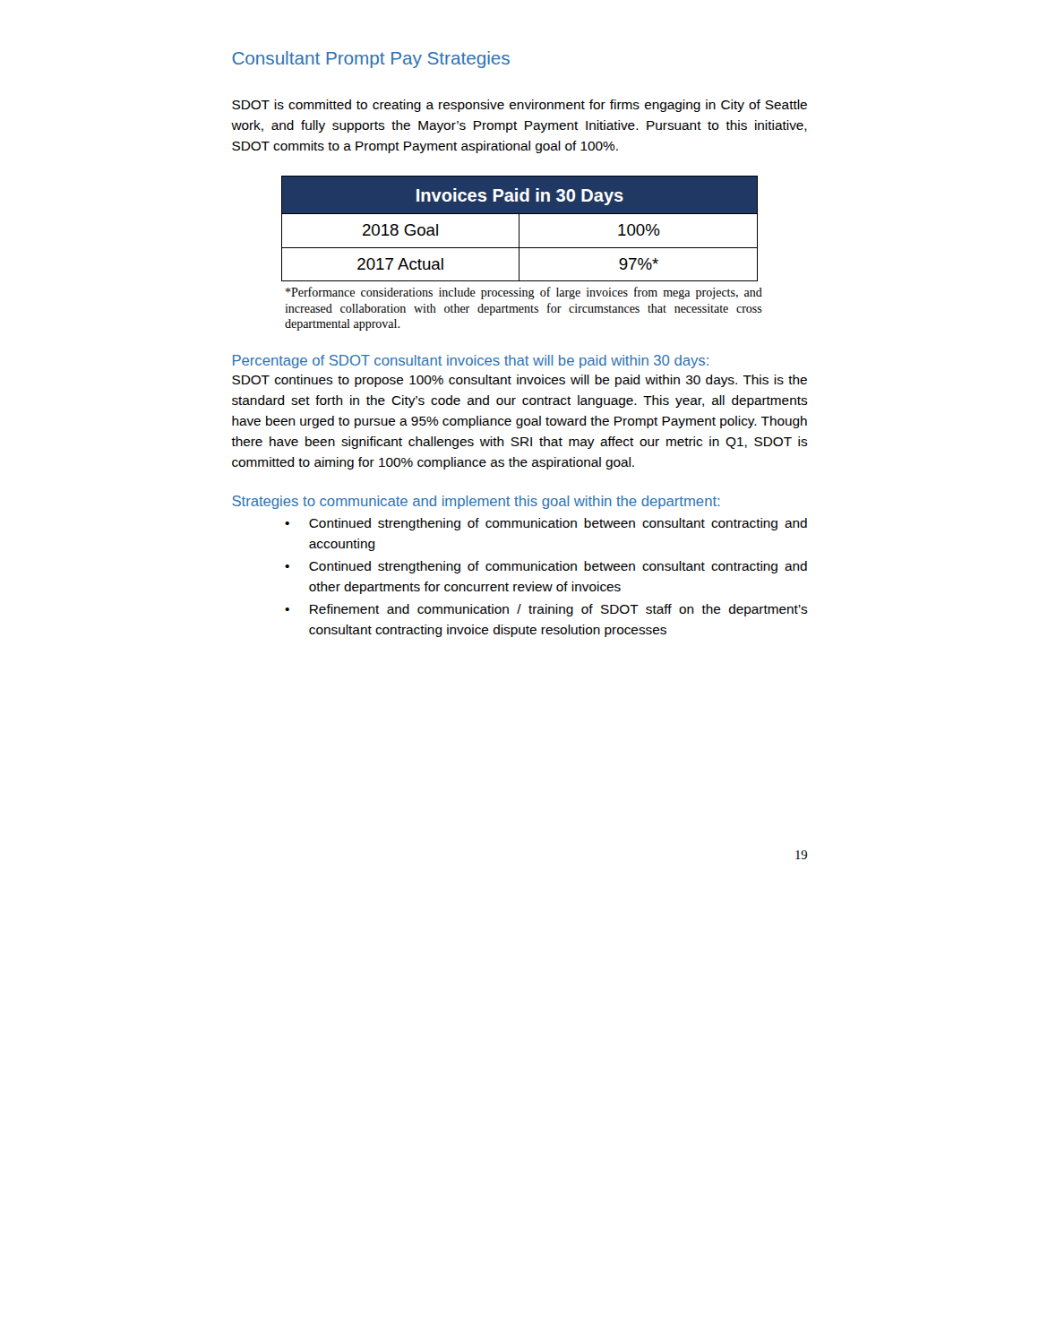Consultant Prompt Pay Strategies
SDOT is committed to creating a responsive environment for firms engaging in City of Seattle work, and fully supports the Mayor’s Prompt Payment Initiative. Pursuant to this initiative, SDOT commits to a Prompt Payment aspirational goal of 100%.
| Invoices Paid in 30 Days |
| --- |
| 2018 Goal | 100% |
| 2017 Actual | 97%* |
*Performance considerations include processing of large invoices from mega projects, and increased collaboration with other departments for circumstances that necessitate cross departmental approval.
Percentage of SDOT consultant invoices that will be paid within 30 days:
SDOT continues to propose 100% consultant invoices will be paid within 30 days. This is the standard set forth in the City’s code and our contract language. This year, all departments have been urged to pursue a 95% compliance goal toward the Prompt Payment policy. Though there have been significant challenges with SRI that may affect our metric in Q1, SDOT is committed to aiming for 100% compliance as the aspirational goal.
Strategies to communicate and implement this goal within the department:
Continued strengthening of communication between consultant contracting and accounting
Continued strengthening of communication between consultant contracting and other departments for concurrent review of invoices
Refinement and communication / training of SDOT staff on the department’s consultant contracting invoice dispute resolution processes
19